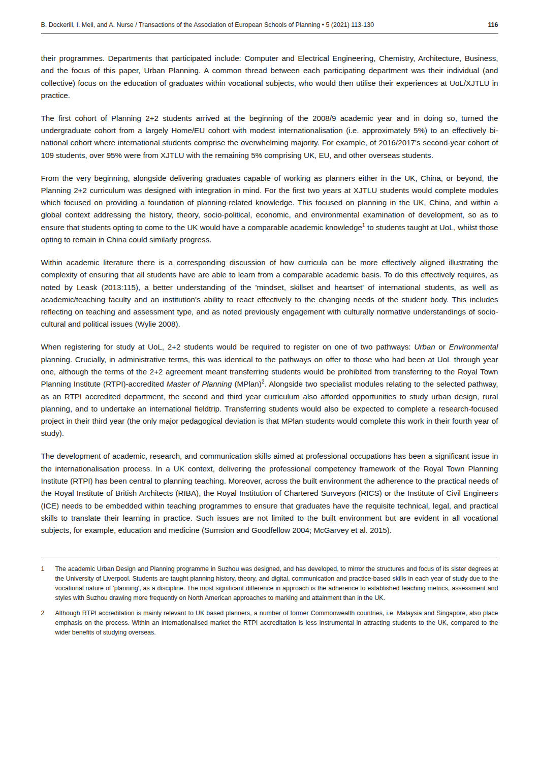B. Dockerill, I. Mell, and A. Nurse / Transactions of the Association of European Schools of Planning • 5 (2021) 113-130 116
their programmes. Departments that participated include: Computer and Electrical Engineering, Chemistry, Architecture, Business, and the focus of this paper, Urban Planning. A common thread between each participating department was their individual (and collective) focus on the education of graduates within vocational subjects, who would then utilise their experiences at UoL/XJTLU in practice.
The first cohort of Planning 2+2 students arrived at the beginning of the 2008/9 academic year and in doing so, turned the undergraduate cohort from a largely Home/EU cohort with modest internationalisation (i.e. approximately 5%) to an effectively bi-national cohort where international students comprise the overwhelming majority. For example, of 2016/2017's second-year cohort of 109 students, over 95% were from XJTLU with the remaining 5% comprising UK, EU, and other overseas students.
From the very beginning, alongside delivering graduates capable of working as planners either in the UK, China, or beyond, the Planning 2+2 curriculum was designed with integration in mind. For the first two years at XJTLU students would complete modules which focused on providing a foundation of planning-related knowledge. This focused on planning in the UK, China, and within a global context addressing the history, theory, socio-political, economic, and environmental examination of development, so as to ensure that students opting to come to the UK would have a comparable academic knowledge1 to students taught at UoL, whilst those opting to remain in China could similarly progress.
Within academic literature there is a corresponding discussion of how curricula can be more effectively aligned illustrating the complexity of ensuring that all students have are able to learn from a comparable academic basis. To do this effectively requires, as noted by Leask (2013:115), a better understanding of the 'mindset, skillset and heartset' of international students, as well as academic/teaching faculty and an institution's ability to react effectively to the changing needs of the student body. This includes reflecting on teaching and assessment type, and as noted previously engagement with culturally normative understandings of socio-cultural and political issues (Wylie 2008).
When registering for study at UoL, 2+2 students would be required to register on one of two pathways: Urban or Environmental planning. Crucially, in administrative terms, this was identical to the pathways on offer to those who had been at UoL through year one, although the terms of the 2+2 agreement meant transferring students would be prohibited from transferring to the Royal Town Planning Institute (RTPI)-accredited Master of Planning (MPlan)2. Alongside two specialist modules relating to the selected pathway, as an RTPI accredited department, the second and third year curriculum also afforded opportunities to study urban design, rural planning, and to undertake an international fieldtrip. Transferring students would also be expected to complete a research-focused project in their third year (the only major pedagogical deviation is that MPlan students would complete this work in their fourth year of study).
The development of academic, research, and communication skills aimed at professional occupations has been a significant issue in the internationalisation process. In a UK context, delivering the professional competency framework of the Royal Town Planning Institute (RTPI) has been central to planning teaching. Moreover, across the built environment the adherence to the practical needs of the Royal Institute of British Architects (RIBA), the Royal Institution of Chartered Surveyors (RICS) or the Institute of Civil Engineers (ICE) needs to be embedded within teaching programmes to ensure that graduates have the requisite technical, legal, and practical skills to translate their learning in practice. Such issues are not limited to the built environment but are evident in all vocational subjects, for example, education and medicine (Sumsion and Goodfellow 2004; McGarvey et al. 2015).
The academic Urban Design and Planning programme in Suzhou was designed, and has developed, to mirror the structures and focus of its sister degrees at the University of Liverpool. Students are taught planning history, theory, and digital, communication and practice-based skills in each year of study due to the vocational nature of 'planning', as a discipline. The most significant difference in approach is the adherence to established teaching metrics, assessment and styles with Suzhou drawing more frequently on North American approaches to marking and attainment than in the UK.
Although RTPI accreditation is mainly relevant to UK based planners, a number of former Commonwealth countries, i.e. Malaysia and Singapore, also place emphasis on the process. Within an internationalised market the RTPI accreditation is less instrumental in attracting students to the UK, compared to the wider benefits of studying overseas.